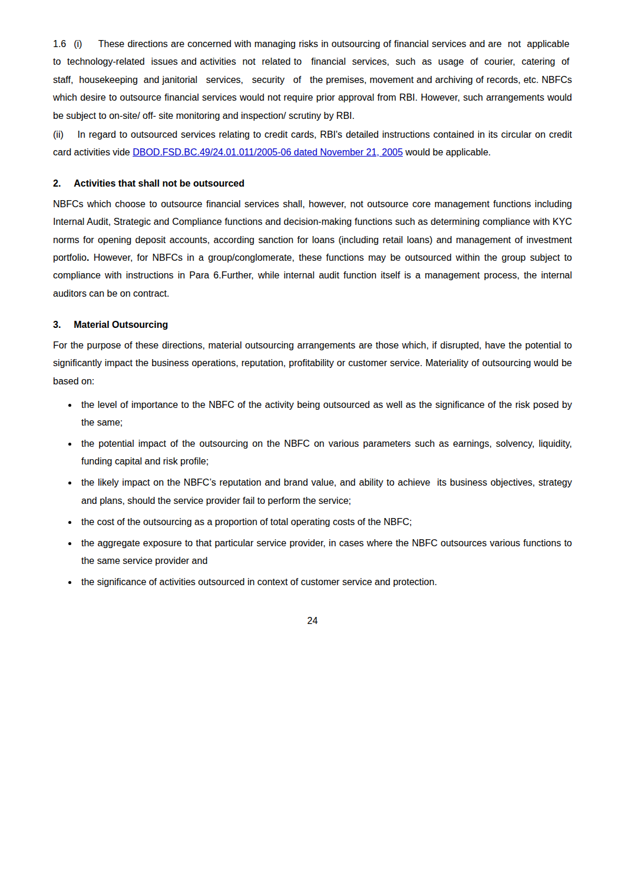1.6(i) These directions are concerned with managing risks in outsourcing of financial services and are not applicable to technology-related issues and activities not related to financial services, such as usage of courier, catering of staff, housekeeping and janitorial services, security of the premises, movement and archiving of records, etc. NBFCs which desire to outsource financial services would not require prior approval from RBI. However, such arrangements would be subject to on-site/ off- site monitoring and inspection/ scrutiny by RBI.
(ii) In regard to outsourced services relating to credit cards, RBI's detailed instructions contained in its circular on credit card activities vide DBOD.FSD.BC.49/24.01.011/2005-06 dated November 21, 2005 would be applicable.
2. Activities that shall not be outsourced
NBFCs which choose to outsource financial services shall, however, not outsource core management functions including Internal Audit, Strategic and Compliance functions and decision-making functions such as determining compliance with KYC norms for opening deposit accounts, according sanction for loans (including retail loans) and management of investment portfolio. However, for NBFCs in a group/conglomerate, these functions may be outsourced within the group subject to compliance with instructions in Para 6.Further, while internal audit function itself is a management process, the internal auditors can be on contract.
3. Material Outsourcing
For the purpose of these directions, material outsourcing arrangements are those which, if disrupted, have the potential to significantly impact the business operations, reputation, profitability or customer service. Materiality of outsourcing would be based on:
the level of importance to the NBFC of the activity being outsourced as well as the significance of the risk posed by the same;
the potential impact of the outsourcing on the NBFC on various parameters such as earnings, solvency, liquidity, funding capital and risk profile;
the likely impact on the NBFC’s reputation and brand value, and ability to achieve its business objectives, strategy and plans, should the service provider fail to perform the service;
the cost of the outsourcing as a proportion of total operating costs of the NBFC;
the aggregate exposure to that particular service provider, in cases where the NBFC outsources various functions to the same service provider and
the significance of activities outsourced in context of customer service and protection.
24